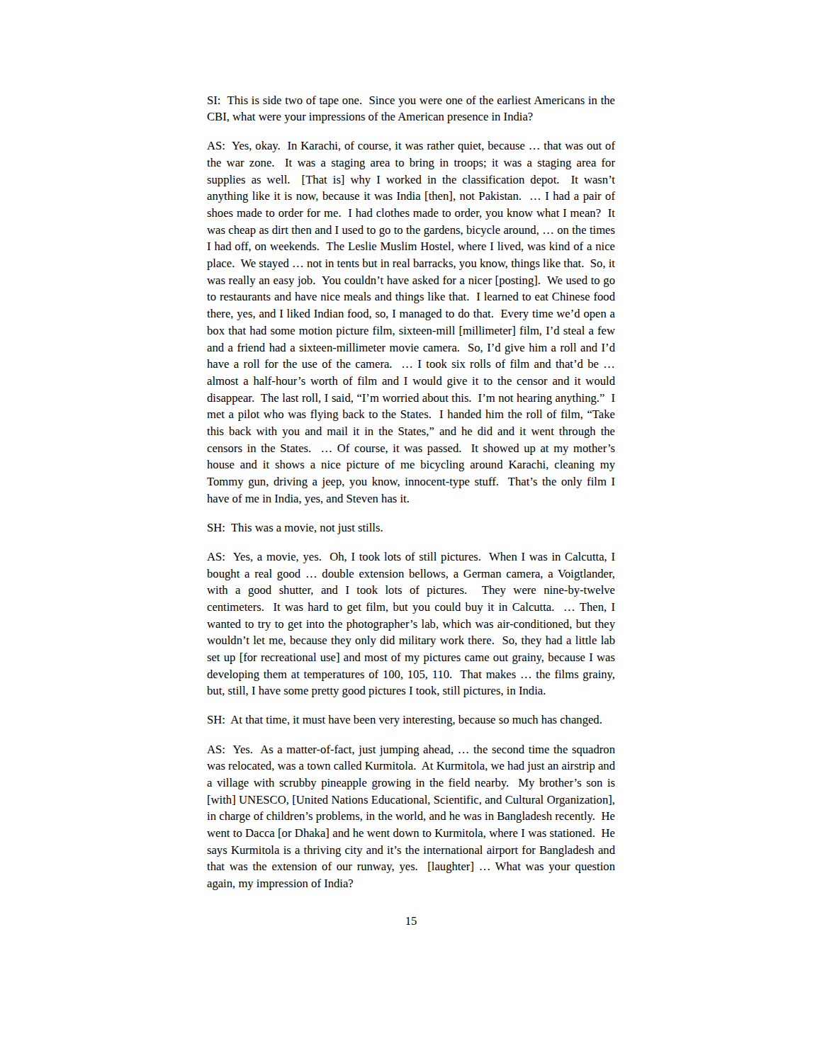SI: This is side two of tape one. Since you were one of the earliest Americans in the CBI, what were your impressions of the American presence in India?
AS: Yes, okay. In Karachi, of course, it was rather quiet, because … that was out of the war zone. It was a staging area to bring in troops; it was a staging area for supplies as well. [That is] why I worked in the classification depot. It wasn’t anything like it is now, because it was India [then], not Pakistan. … I had a pair of shoes made to order for me. I had clothes made to order, you know what I mean? It was cheap as dirt then and I used to go to the gardens, bicycle around, … on the times I had off, on weekends. The Leslie Muslim Hostel, where I lived, was kind of a nice place. We stayed … not in tents but in real barracks, you know, things like that. So, it was really an easy job. You couldn’t have asked for a nicer [posting]. We used to go to restaurants and have nice meals and things like that. I learned to eat Chinese food there, yes, and I liked Indian food, so, I managed to do that. Every time we’d open a box that had some motion picture film, sixteen-mill [millimeter] film, I’d steal a few and a friend had a sixteen-millimeter movie camera. So, I’d give him a roll and I’d have a roll for the use of the camera. … I took six rolls of film and that’d be … almost a half-hour’s worth of film and I would give it to the censor and it would disappear. The last roll, I said, “I’m worried about this. I’m not hearing anything.” I met a pilot who was flying back to the States. I handed him the roll of film, “Take this back with you and mail it in the States,” and he did and it went through the censors in the States. … Of course, it was passed. It showed up at my mother’s house and it shows a nice picture of me bicycling around Karachi, cleaning my Tommy gun, driving a jeep, you know, innocent-type stuff. That’s the only film I have of me in India, yes, and Steven has it.
SH: This was a movie, not just stills.
AS: Yes, a movie, yes. Oh, I took lots of still pictures. When I was in Calcutta, I bought a real good … double extension bellows, a German camera, a Voigtlander, with a good shutter, and I took lots of pictures. They were nine-by-twelve centimeters. It was hard to get film, but you could buy it in Calcutta. … Then, I wanted to try to get into the photographer’s lab, which was air-conditioned, but they wouldn’t let me, because they only did military work there. So, they had a little lab set up [for recreational use] and most of my pictures came out grainy, because I was developing them at temperatures of 100, 105, 110. That makes … the films grainy, but, still, I have some pretty good pictures I took, still pictures, in India.
SH: At that time, it must have been very interesting, because so much has changed.
AS: Yes. As a matter-of-fact, just jumping ahead, … the second time the squadron was relocated, was a town called Kurmitola. At Kurmitola, we had just an airstrip and a village with scrubby pineapple growing in the field nearby. My brother’s son is [with] UNESCO, [United Nations Educational, Scientific, and Cultural Organization], in charge of children’s problems, in the world, and he was in Bangladesh recently. He went to Dacca [or Dhaka] and he went down to Kurmitola, where I was stationed. He says Kurmitola is a thriving city and it’s the international airport for Bangladesh and that was the extension of our runway, yes. [laughter] … What was your question again, my impression of India?
15